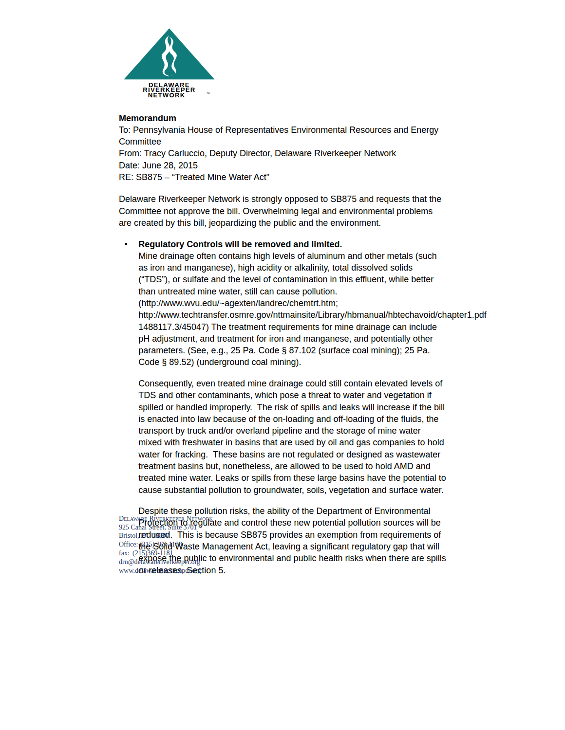DELAWARE RIVERKEEPER NETWORK ™
Memorandum
To: Pennsylvania House of Representatives Environmental Resources and Energy Committee
From: Tracy Carluccio, Deputy Director, Delaware Riverkeeper Network
Date: June 28, 2015
RE: SB875 – “Treated Mine Water Act”
Delaware Riverkeeper Network is strongly opposed to SB875 and requests that the Committee not approve the bill. Overwhelming legal and environmental problems are created by this bill, jeopardizing the public and the environment.
Regulatory Controls will be removed and limited.
Mine drainage often contains high levels of aluminum and other metals (such as iron and manganese), high acidity or alkalinity, total dissolved solids (“TDS”), or sulfate and the level of contamination in this effluent, while better than untreated mine water, still can cause pollution. (http://www.wvu.edu/~agexten/landrec/chemtrt.htm; http://www.techtransfer.osmre.gov/nttmainsite/Library/hbmanual/hbtechavoid/chapter1.pdf 1488117.3/45047) The treatment requirements for mine drainage can include pH adjustment, and treatment for iron and manganese, and potentially other parameters. (See, e.g., 25 Pa. Code § 87.102 (surface coal mining); 25 Pa. Code § 89.52) (underground coal mining).
Consequently, even treated mine drainage could still contain elevated levels of TDS and other contaminants, which pose a threat to water and vegetation if spilled or handled improperly. The risk of spills and leaks will increase if the bill is enacted into law because of the on-loading and off-loading of the fluids, the transport by truck and/or overland pipeline and the storage of mine water mixed with freshwater in basins that are used by oil and gas companies to hold water for fracking. These basins are not regulated or designed as wastewater treatment basins but, nonetheless, are allowed to be used to hold AMD and treated mine water. Leaks or spills from these large basins have the potential to cause substantial pollution to groundwater, soils, vegetation and surface water.
Despite these pollution risks, the ability of the Department of Environmental Protection to regulate and control these new potential pollution sources will be reduced. This is because SB875 provides an exemption from requirements of the Solid Waste Management Act, leaving a significant regulatory gap that will expose the public to environmental and public health risks when there are spills or releases. Section 5.
Delaware Riverkeeper Network
925 Canal Street, Suite 3701
Bristol, PA 19007
Office: (215) 369-1188
fax: (215)369-1181
drn@delawareriverkeeper.org
www.delawareriverkeeper.org